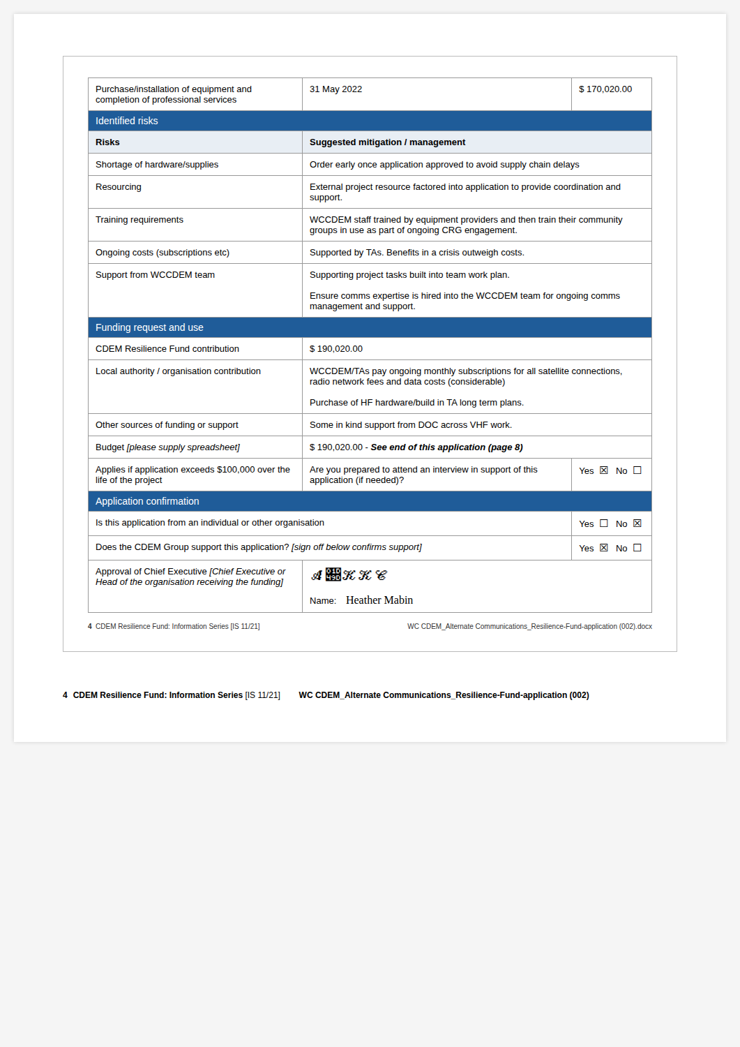| Purchase/installation of equipment and completion of professional services | 31 May 2022 | $ 170,020.00 |
| Identified risks |
| Risks | Suggested mitigation / management |
| Shortage of hardware/supplies | Order early once application approved to avoid supply chain delays |
| Resourcing | External project resource factored into application to provide coordination and support. |
| Training requirements | WCCDEM staff trained by equipment providers and then train their community groups in use as part of ongoing CRG engagement. |
| Ongoing costs (subscriptions etc) | Supported by TAs. Benefits in a crisis outweigh costs. |
| Support from WCCDEM team | Supporting project tasks built into team work plan. Ensure comms expertise is hired into the WCCDEM team for ongoing comms management and support. |
| Funding request and use |
| CDEM Resilience Fund contribution | $ 190,020.00 |
| Local authority / organisation contribution | WCCDEM/TAs pay ongoing monthly subscriptions for all satellite connections, radio network fees and data costs (considerable) Purchase of HF hardware/build in TA long term plans. |
| Other sources of funding or support | Some in kind support from DOC across VHF work. |
| Budget [please supply spreadsheet] | $ 190,020.00 - See end of this application (page 8) |
| Applies if application exceeds $100,000 over the life of the project | Are you prepared to attend an interview in support of this application (if needed)? | / Yes / No / |
| Application confirmation |
| Is this application from an individual or other organisation | / Yes / No / |
| Does the CDEM Group support this application? [sign off below confirms support] | / Yes / No / |
| Approval of Chief Executive [Chief Executive or Head of the organisation receiving the funding] | 𝒜𝒝𝒦𝒦𝒞 Name: Heather Mabin |
4 CDEM Resilience Fund: Information Series [IS 11/21]
WC CDEM_Alternate Communications_Resilience-Fund-application (002).docx
4 CDEM Resilience Fund: Information Series [IS 11/21] WC CDEM_Alternate Communications_Resilience-Fund-application (002)